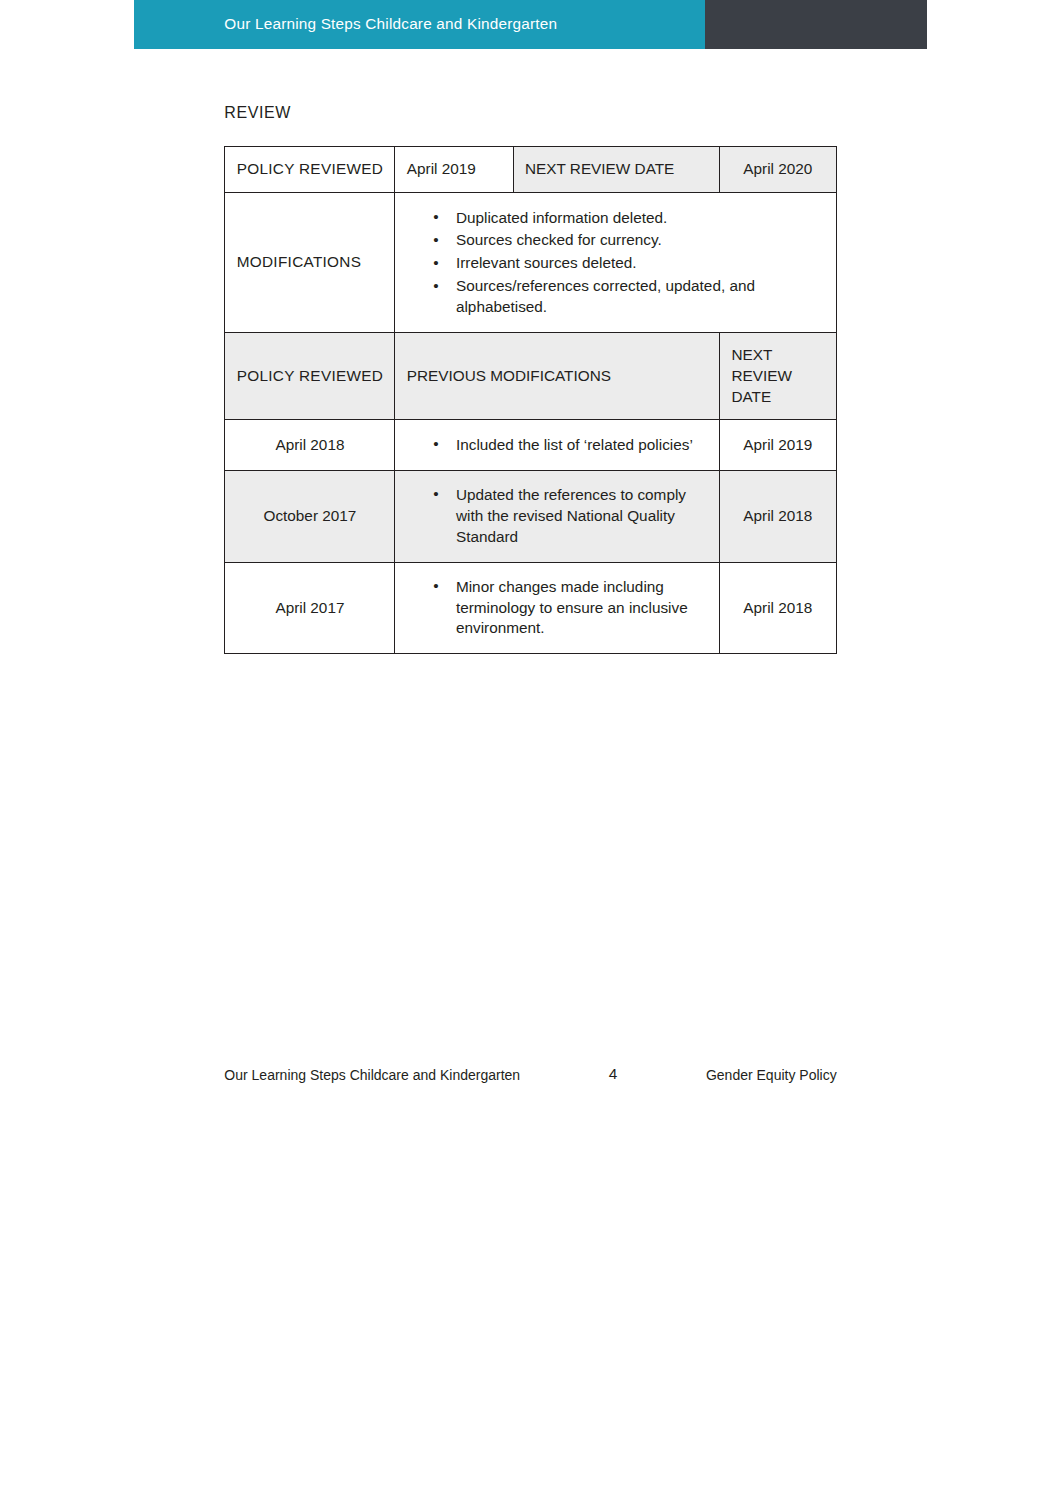Our Learning Steps Childcare and Kindergarten
REVIEW
| POLICY REVIEWED | April 2019 | NEXT REVIEW DATE | April 2020 |
| MODIFICATIONS | Duplicated information deleted. Sources checked for currency. Irrelevant sources deleted. Sources/references corrected, updated, and alphabetised. |
| POLICY REVIEWED | PREVIOUS MODIFICATIONS | NEXT REVIEW DATE |
| April 2018 | Included the list of ‘related policies’ | April 2019 |
| October 2017 | Updated the references to comply with the revised National Quality Standard | April 2018 |
| April 2017 | Minor changes made including terminology to ensure an inclusive environment. | April 2018 |
Our Learning Steps Childcare and Kindergarten
4
Gender Equity Policy